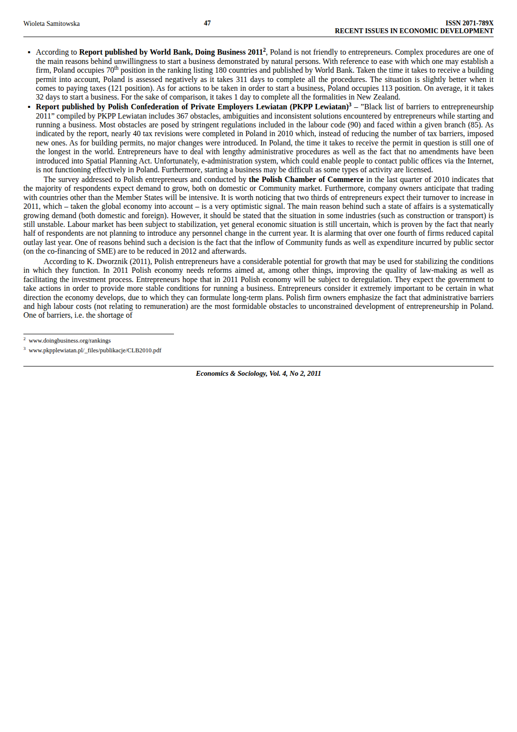Wioleta Samitowska
47
ISSN 2071-789X
Recent Issues in Economic Development
According to Report published by World Bank, Doing Business 20112, Poland is not friendly to entrepreneurs. Complex procedures are one of the main reasons behind unwillingness to start a business demonstrated by natural persons. With reference to ease with which one may establish a firm, Poland occupies 70th position in the ranking listing 180 countries and published by World Bank. Taken the time it takes to receive a building permit into account, Poland is assessed negatively as it takes 311 days to complete all the procedures. The situation is slightly better when it comes to paying taxes (121 position). As for actions to be taken in order to start a business, Poland occupies 113 position. On average, it it takes 32 days to start a business. For the sake of comparison, it takes 1 day to complete all the formalities in New Zealand.
Report published by Polish Confederation of Private Employers Lewiatan (PKPP Lewiatan)3 – ”Black list of barriers to entrepreneurship 2011” compiled by PKPP Lewiatan includes 367 obstacles, ambiguities and inconsistent solutions encountered by entrepreneurs while starting and running a business. Most obstacles are posed by stringent regulations included in the labour code (90) and faced within a given branch (85). As indicated by the report, nearly 40 tax revisions were completed in Poland in 2010 which, instead of reducing the number of tax barriers, imposed new ones. As for building permits, no major changes were introduced. In Poland, the time it takes to receive the permit in question is still one of the longest in the world. Entrepreneurs have to deal with lengthy administrative procedures as well as the fact that no amendments have been introduced into Spatial Planning Act. Unfortunately, e-administration system, which could enable people to contact public offices via the Internet, is not functioning effectively in Poland. Furthermore, starting a business may be difficult as some types of activity are licensed.
The survey addressed to Polish entrepreneurs and conducted by the Polish Chamber of Commerce in the last quarter of 2010 indicates that the majority of respondents expect demand to grow, both on domestic or Community market. Furthermore, company owners anticipate that trading with countries other than the Member States will be intensive. It is worth noticing that two thirds of entrepreneurs expect their turnover to increase in 2011, which – taken the global economy into account – is a very optimistic signal. The main reason behind such a state of affairs is a systematically growing demand (both domestic and foreign). However, it should be stated that the situation in some industries (such as construction or transport) is still unstable. Labour market has been subject to stabilization, yet general economic situation is still uncertain, which is proven by the fact that nearly half of respondents are not planning to introduce any personnel change in the current year. It is alarming that over one fourth of firms reduced capital outlay last year. One of reasons behind such a decision is the fact that the inflow of Community funds as well as expenditure incurred by public sector (on the co-financing of SME) are to be reduced in 2012 and afterwards.
According to K. Dworznik (2011), Polish entrepreneurs have a considerable potential for growth that may be used for stabilizing the conditions in which they function. In 2011 Polish economy needs reforms aimed at, among other things, improving the quality of law-making as well as facilitating the investment process. Entrepreneurs hope that in 2011 Polish economy will be subject to deregulation. They expect the government to take actions in order to provide more stable conditions for running a business. Entrepreneurs consider it extremely important to be certain in what direction the economy develops, due to which they can formulate long-term plans. Polish firm owners emphasize the fact that administrative barriers and high labour costs (not relating to remuneration) are the most formidable obstacles to unconstrained development of entrepreneurship in Poland. One of barriers, i.e. the shortage of
2 www.doingbusiness.org/rankings
3 www.pkpplewiatan.pl/_files/publikacje/CLB2010.pdf
Economics & Sociology, Vol. 4, No 2, 2011